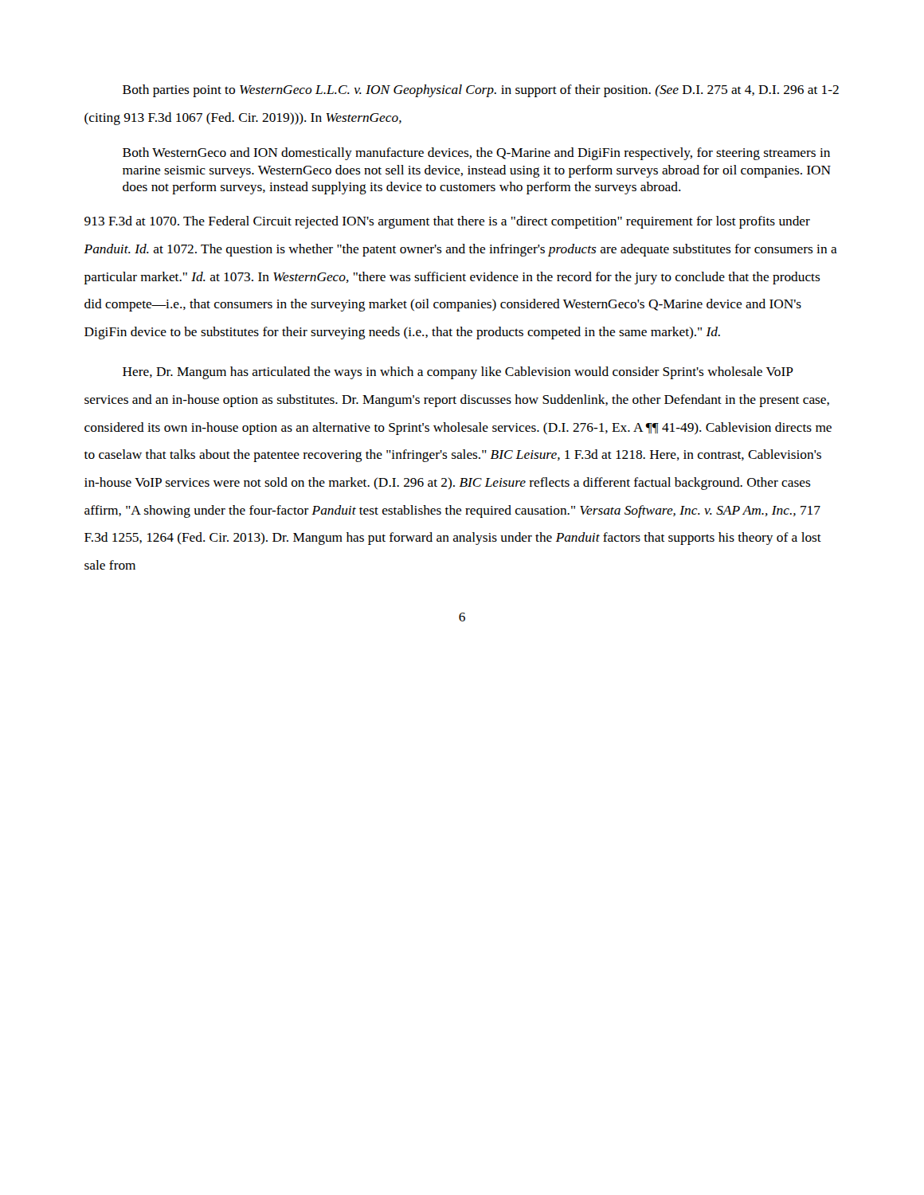Both parties point to WesternGeco L.L.C. v. ION Geophysical Corp. in support of their position. (See D.I. 275 at 4, D.I. 296 at 1-2 (citing 913 F.3d 1067 (Fed. Cir. 2019))). In WesternGeco,
Both WesternGeco and ION domestically manufacture devices, the Q-Marine and DigiFin respectively, for steering streamers in marine seismic surveys. WesternGeco does not sell its device, instead using it to perform surveys abroad for oil companies. ION does not perform surveys, instead supplying its device to customers who perform the surveys abroad.
913 F.3d at 1070. The Federal Circuit rejected ION's argument that there is a "direct competition" requirement for lost profits under Panduit. Id. at 1072. The question is whether "the patent owner's and the infringer's products are adequate substitutes for consumers in a particular market." Id. at 1073. In WesternGeco, "there was sufficient evidence in the record for the jury to conclude that the products did compete—i.e., that consumers in the surveying market (oil companies) considered WesternGeco's Q-Marine device and ION's DigiFin device to be substitutes for their surveying needs (i.e., that the products competed in the same market)." Id.
Here, Dr. Mangum has articulated the ways in which a company like Cablevision would consider Sprint's wholesale VoIP services and an in-house option as substitutes. Dr. Mangum's report discusses how Suddenlink, the other Defendant in the present case, considered its own in-house option as an alternative to Sprint's wholesale services. (D.I. 276-1, Ex. A ¶¶ 41-49). Cablevision directs me to caselaw that talks about the patentee recovering the "infringer's sales." BIC Leisure, 1 F.3d at 1218. Here, in contrast, Cablevision's in-house VoIP services were not sold on the market. (D.I. 296 at 2). BIC Leisure reflects a different factual background. Other cases affirm, "A showing under the four-factor Panduit test establishes the required causation." Versata Software, Inc. v. SAP Am., Inc., 717 F.3d 1255, 1264 (Fed. Cir. 2013). Dr. Mangum has put forward an analysis under the Panduit factors that supports his theory of a lost sale from
6